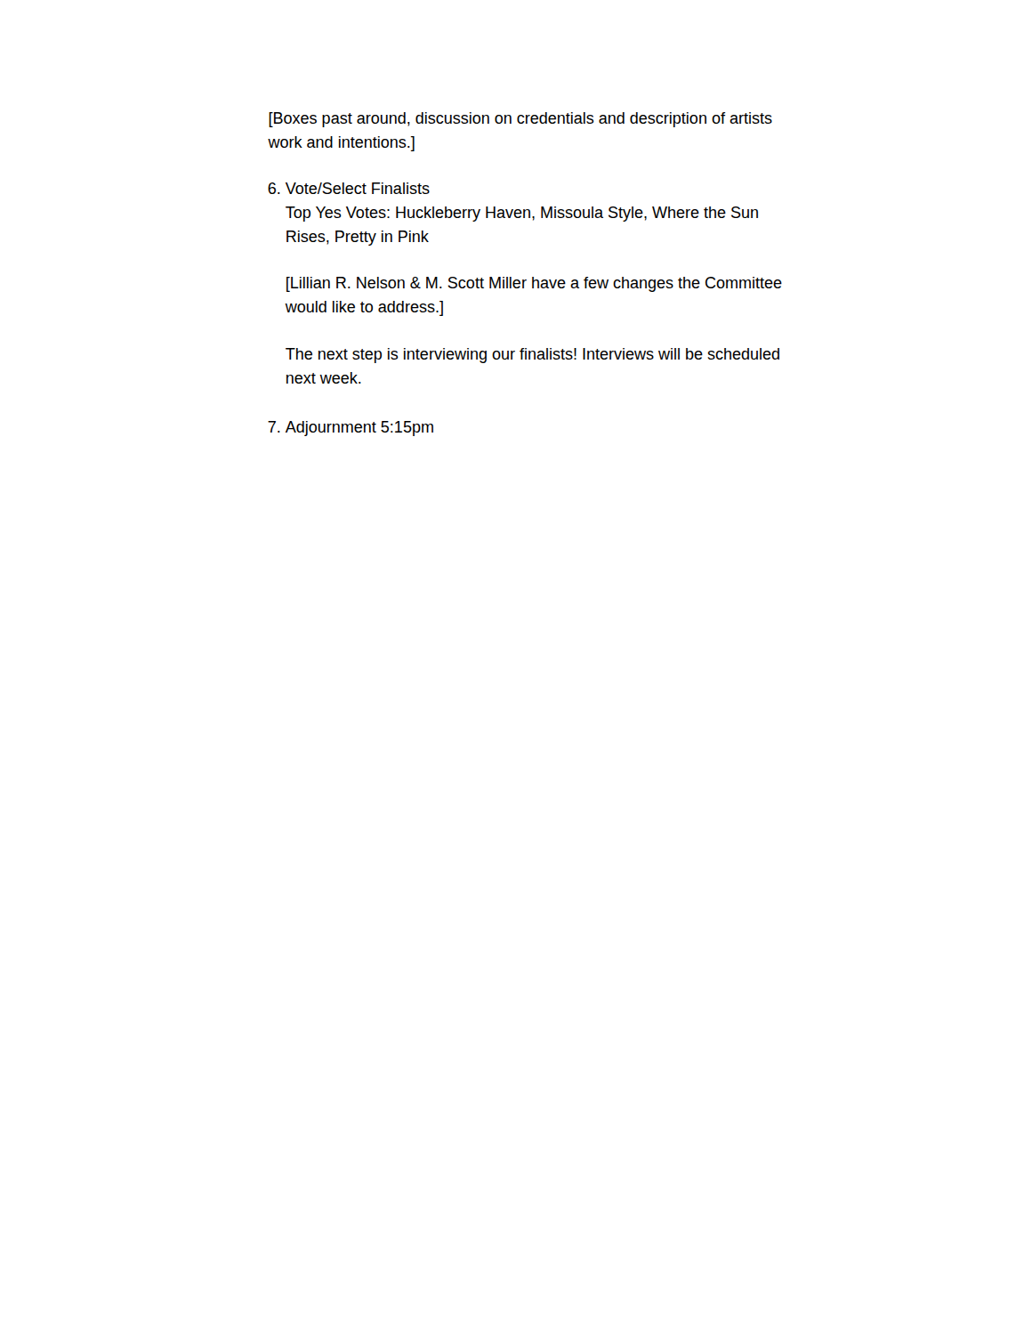[Boxes past around, discussion on credentials and description of artists work and intentions.]
Vote/Select Finalists
Top Yes Votes: Huckleberry Haven, Missoula Style, Where the Sun Rises, Pretty in Pink
[Lillian R. Nelson & M. Scott Miller have a few changes the Committee would like to address.]
The next step is interviewing our finalists! Interviews will be scheduled next week.
Adjournment 5:15pm